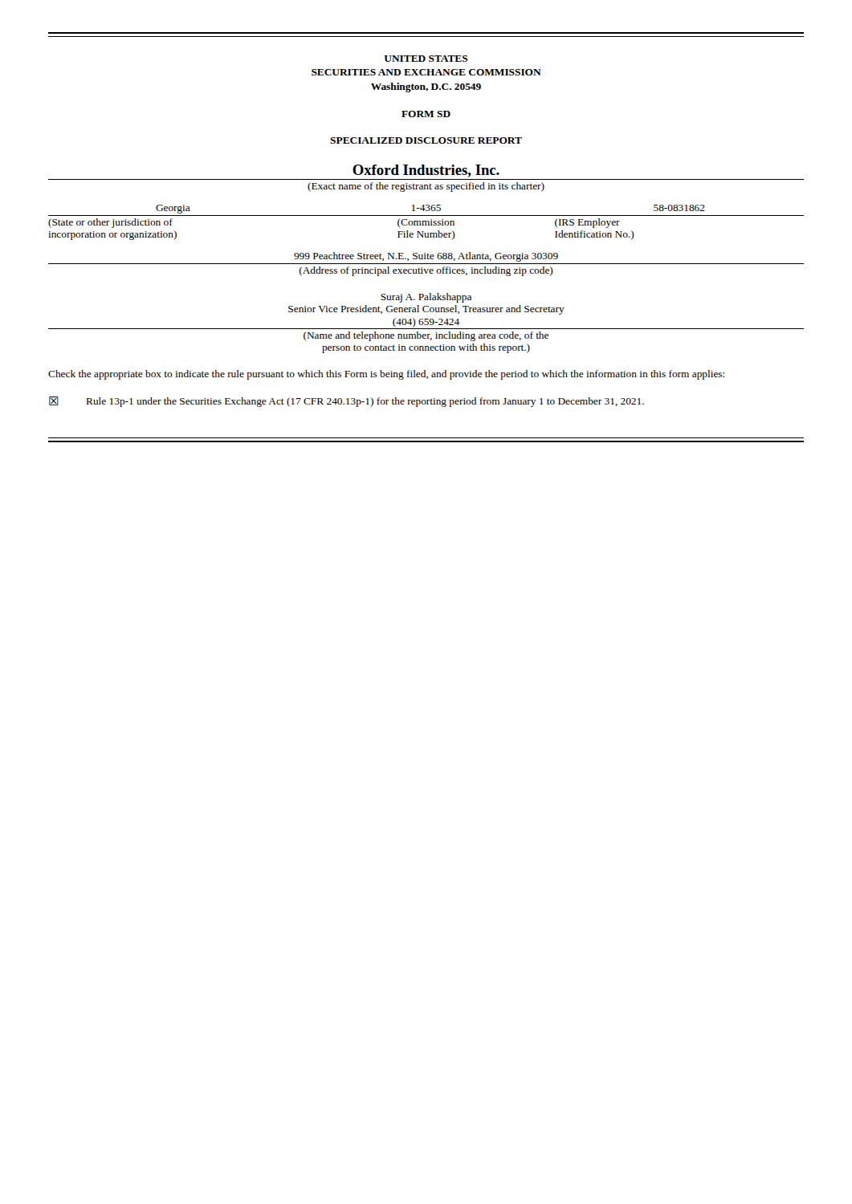UNITED STATES
SECURITIES AND EXCHANGE COMMISSION
Washington, D.C. 20549
FORM SD
SPECIALIZED DISCLOSURE REPORT
Oxford Industries, Inc.
(Exact name of the registrant as specified in its charter)
| Georgia | 1-4365 | 58-0831862 |
| (State or other jurisdiction of | (Commission | (IRS Employer |
| incorporation or organization) | File Number) | Identification No.) |
999 Peachtree Street, N.E., Suite 688, Atlanta, Georgia 30309
(Address of principal executive offices, including zip code)
Suraj A. Palakshappa
Senior Vice President, General Counsel, Treasurer and Secretary
(404) 659-2424
(Name and telephone number, including area code, of the
person to contact in connection with this report.)
Check the appropriate box to indicate the rule pursuant to which this Form is being filed, and provide the period to which the information in this form applies:
| ☒ | Rule 13p-1 under the Securities Exchange Act (17 CFR 240.13p-1) for the reporting period from January 1 to December 31, 2021. |